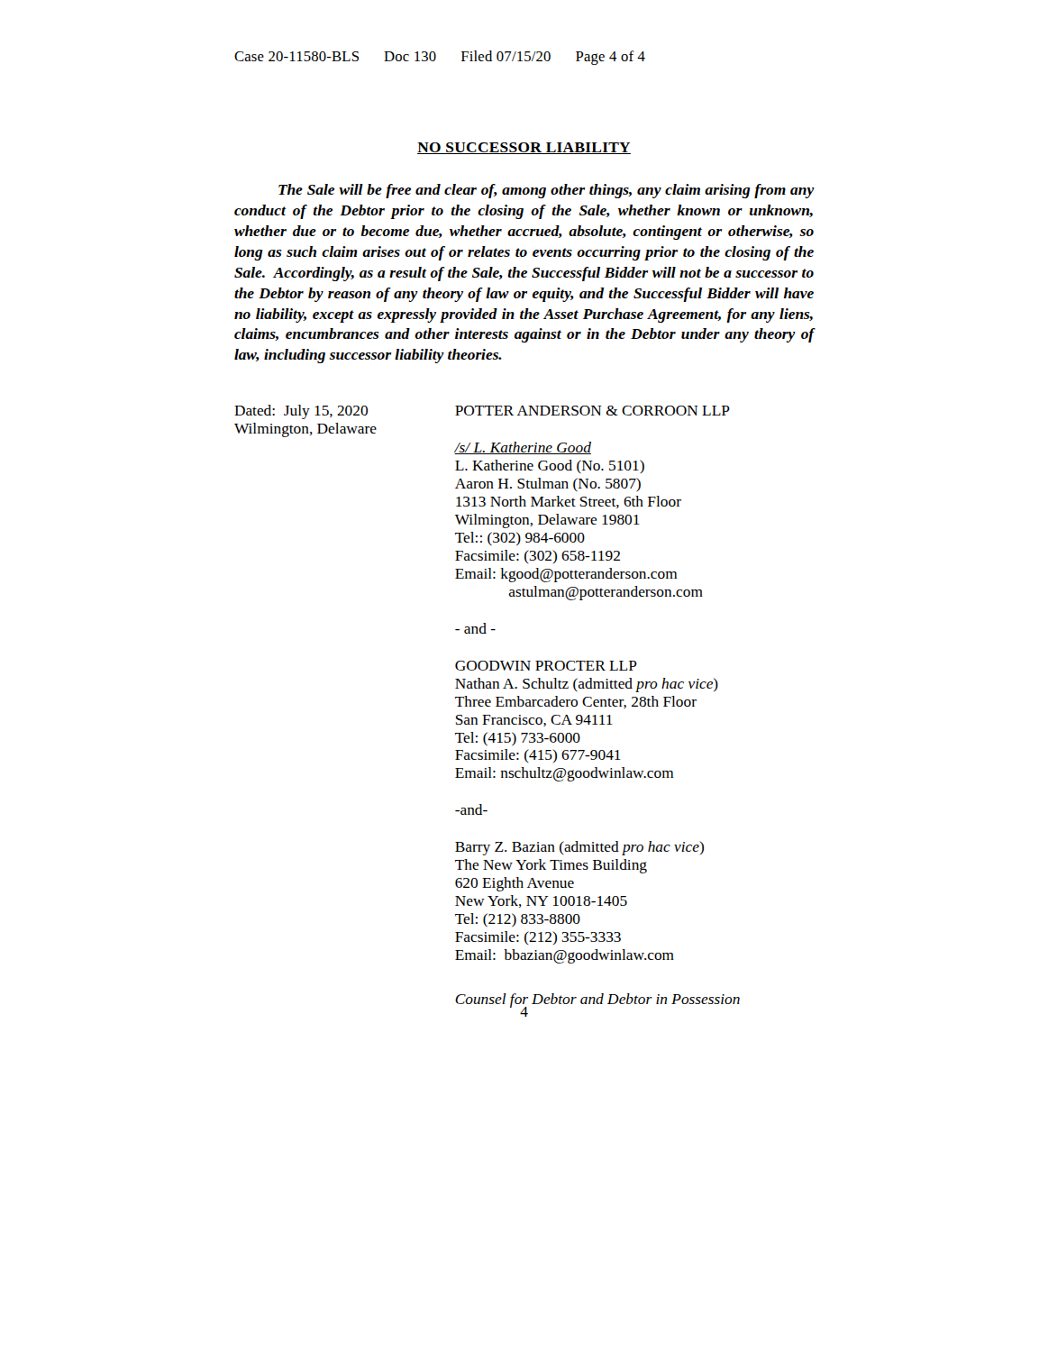Case 20-11580-BLS Doc 130 Filed 07/15/20 Page 4 of 4
NO SUCCESSOR LIABILITY
The Sale will be free and clear of, among other things, any claim arising from any conduct of the Debtor prior to the closing of the Sale, whether known or unknown, whether due or to become due, whether accrued, absolute, contingent or otherwise, so long as such claim arises out of or relates to events occurring prior to the closing of the Sale. Accordingly, as a result of the Sale, the Successful Bidder will not be a successor to the Debtor by reason of any theory of law or equity, and the Successful Bidder will have no liability, except as expressly provided in the Asset Purchase Agreement, for any liens, claims, encumbrances and other interests against or in the Debtor under any theory of law, including successor liability theories.
| Dated: July 15, 2020 Wilmington, Delaware | POTTER ANDERSON & CORROON LLP /s/ L. Katherine Good L. Katherine Good (No. 5101) Aaron H. Stulman (No. 5807) 1313 North Market Street, 6th Floor Wilmington, Delaware 19801 Tel:: (302) 984-6000 Facsimile: (302) 658-1192 Email: kgood@potteranderson.com astulman@potteranderson.com - and - GOODWIN PROCTER LLP Nathan A. Schultz (admitted pro hac vice ) Three Embarcadero Center, 28th Floor San Francisco, CA 94111 Tel: (415) 733-6000 Facsimile: (415) 677-9041 Email: nschultz@goodwinlaw.com -and- Barry Z. Bazian (admitted pro hac vice ) The New York Times Building 620 Eighth Avenue New York, NY 10018-1405 Tel: (212) 833-8800 Facsimile: (212) 355-3333 Email: bbazian@goodwinlaw.com Counsel for Debtor and Debtor in Possession |
4